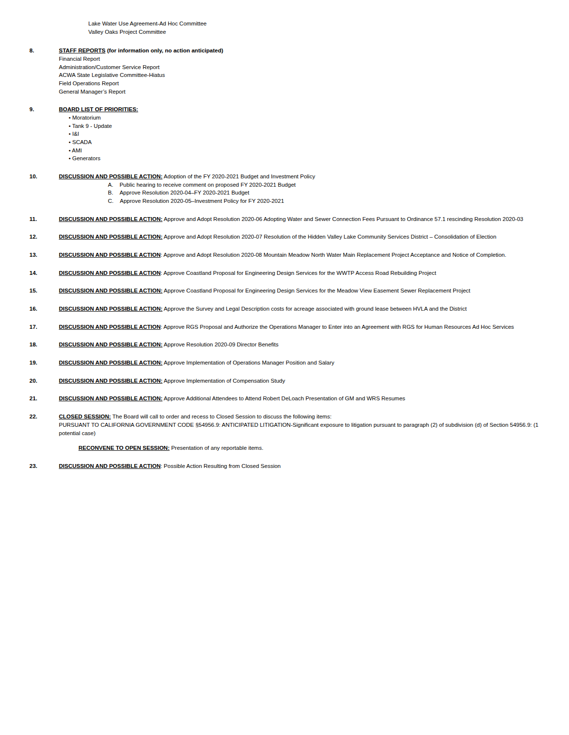Lake Water Use Agreement-Ad Hoc Committee
Valley Oaks Project Committee
8.
STAFF REPORTS (for information only, no action anticipated)
Financial Report
Administration/Customer Service Report
ACWA State Legislative Committee-Hiatus
Field Operations Report
General Manager’s Report
9.
BOARD LIST OF PRIORITIES:
• Moratorium
• Tank 9 - Update
• I&I
• SCADA
• AMI
• Generators
10.
DISCUSSION AND POSSIBLE ACTION: Adoption of the FY 2020-2021 Budget and Investment Policy
A. Public hearing to receive comment on proposed FY 2020-2021 Budget
B. Approve Resolution 2020-04–FY 2020-2021 Budget
C. Approve Resolution 2020-05–Investment Policy for FY 2020-2021
11.
DISCUSSION AND POSSIBLE ACTION: Approve and Adopt Resolution 2020-06 Adopting Water and Sewer Connection Fees Pursuant to Ordinance 57.1 rescinding Resolution 2020-03
12.
DISCUSSION AND POSSIBLE ACTION: Approve and Adopt Resolution 2020-07 Resolution of the Hidden Valley Lake Community Services District – Consolidation of Election
13.
DISCUSSION AND POSSIBLE ACTION: Approve and Adopt Resolution 2020-08 Mountain Meadow North Water Main Replacement Project Acceptance and Notice of Completion.
14.
DISCUSSION AND POSSIBLE ACTION: Approve Coastland Proposal for Engineering Design Services for the WWTP Access Road Rebuilding Project
15.
DISCUSSION AND POSSIBLE ACTION: Approve Coastland Proposal for Engineering Design Services for the Meadow View Easement Sewer Replacement Project
16.
DISCUSSION AND POSSIBLE ACTION: Approve the Survey and Legal Description costs for acreage associated with ground lease between HVLA and the District
17.
DISCUSSION AND POSSIBLE ACTION: Approve RGS Proposal and Authorize the Operations Manager to Enter into an Agreement with RGS for Human Resources Ad Hoc Services
18.
DISCUSSION AND POSSIBLE ACTION: Approve Resolution 2020-09 Director Benefits
19.
DISCUSSION AND POSSIBLE ACTION: Approve Implementation of Operations Manager Position and Salary
20.
DISCUSSION AND POSSIBLE ACTION: Approve Implementation of Compensation Study
21.
DISCUSSION AND POSSIBLE ACTION: Approve Additional Attendees to Attend Robert DeLoach Presentation of GM and WRS Resumes
22.
CLOSED SESSION: The Board will call to order and recess to Closed Session to discuss the following items:
PURSUANT TO CALIFORNIA GOVERNMENT CODE §54956.9: ANTICIPATED LITIGATION-Significant exposure to litigation pursuant to paragraph (2) of subdivision (d) of Section 54956.9: (1 potential case)
RECONVENE TO OPEN SESSION: Presentation of any reportable items.
23.
DISCUSSION AND POSSIBLE ACTION: Possible Action Resulting from Closed Session